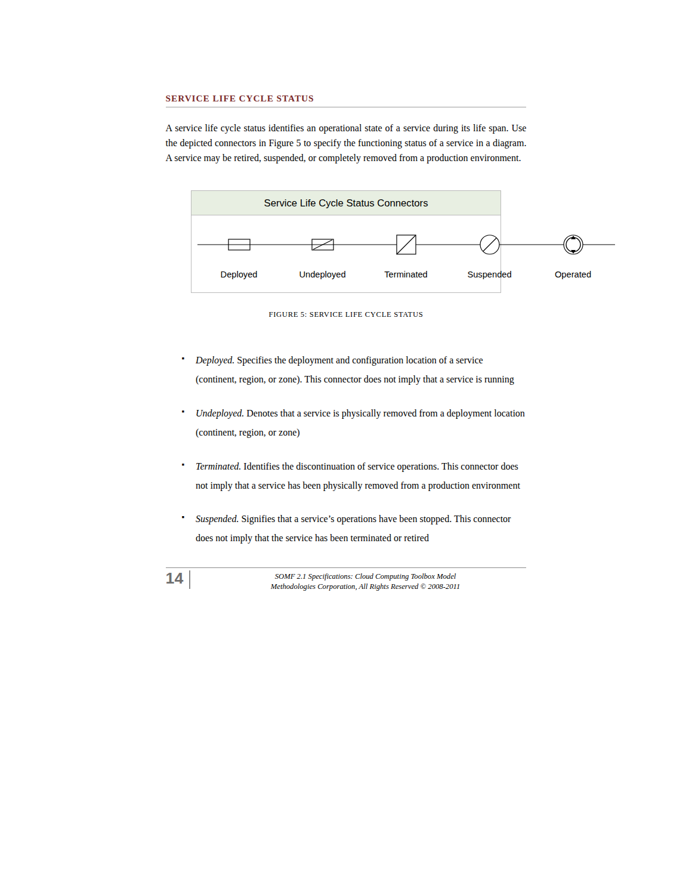Service Life Cycle Status
A service life cycle status identifies an operational state of a service during its life span. Use the depicted connectors in Figure 5 to specify the functioning status of a service in a diagram. A service may be retired, suspended, or completely removed from a production environment.
Service Life Cycle Status Connectors
| Deployed | Undeployed | Terminated | Suspended | Operated |
FIGURE 5: SERVICE LIFE CYCLE STATUS
Deployed. Specifies the deployment and configuration location of a service (continent, region, or zone). This connector does not imply that a service is running
Undeployed. Denotes that a service is physically removed from a deployment location (continent, region, or zone)
Terminated. Identifies the discontinuation of service operations. This connector does not imply that a service has been physically removed from a production environment
Suspended. Signifies that a service’s operations have been stopped. This connector does not imply that the service has been terminated or retired
14
SOMF 2.1 Specifications: Cloud Computing Toolbox Model
Methodologies Corporation, All Rights Reserved © 2008-2011